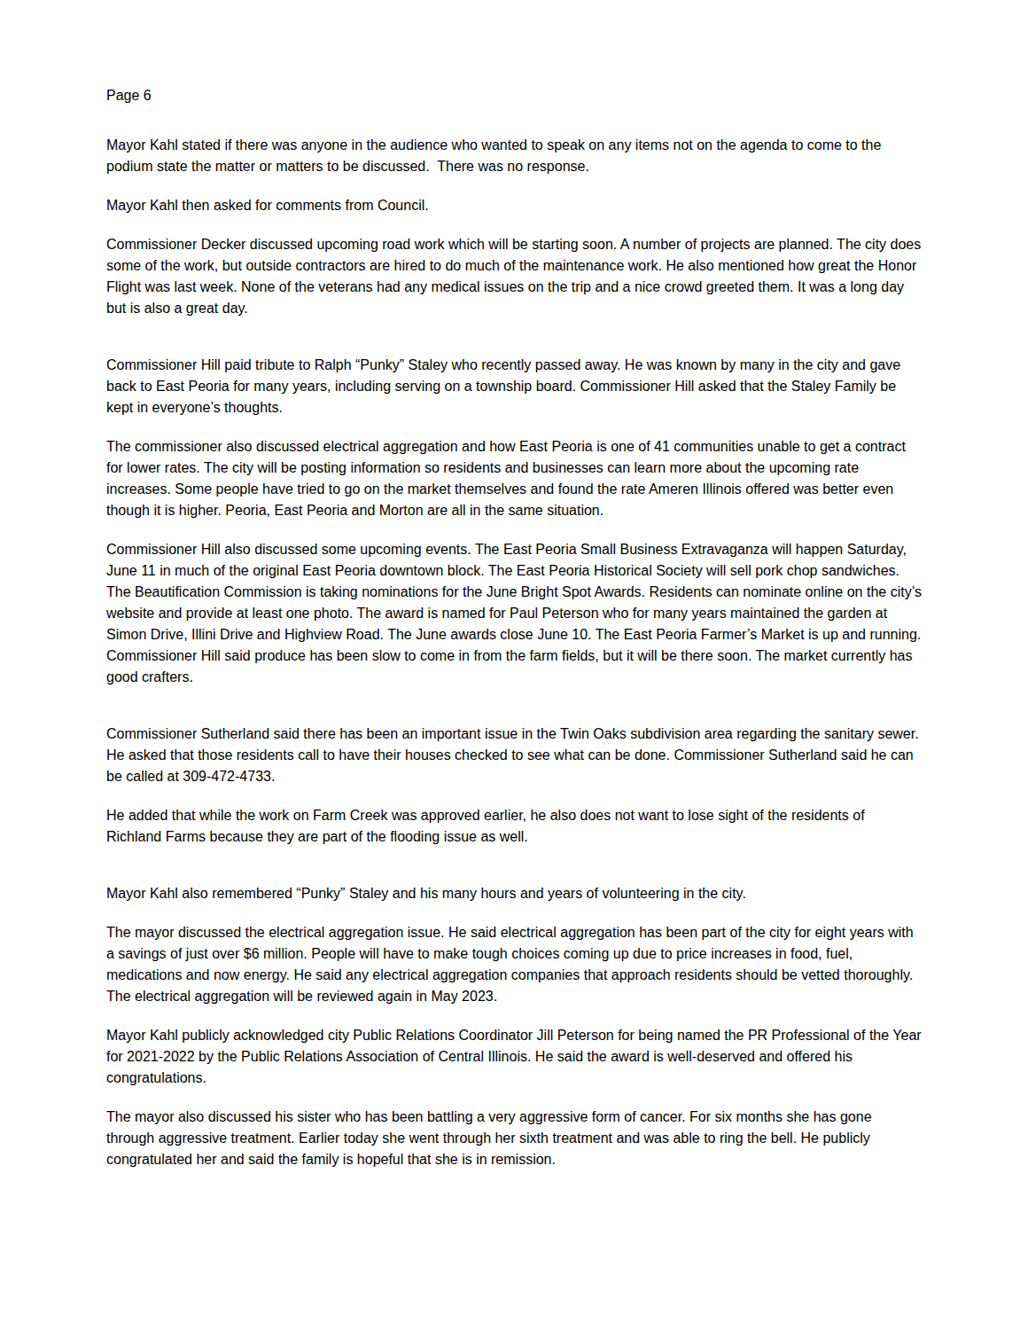Page 6
Mayor Kahl stated if there was anyone in the audience who wanted to speak on any items not on the agenda to come to the podium state the matter or matters to be discussed. There was no response.
Mayor Kahl then asked for comments from Council.
Commissioner Decker discussed upcoming road work which will be starting soon. A number of projects are planned. The city does some of the work, but outside contractors are hired to do much of the maintenance work. He also mentioned how great the Honor Flight was last week. None of the veterans had any medical issues on the trip and a nice crowd greeted them. It was a long day but is also a great day.
Commissioner Hill paid tribute to Ralph “Punky” Staley who recently passed away. He was known by many in the city and gave back to East Peoria for many years, including serving on a township board. Commissioner Hill asked that the Staley Family be kept in everyone’s thoughts.
The commissioner also discussed electrical aggregation and how East Peoria is one of 41 communities unable to get a contract for lower rates. The city will be posting information so residents and businesses can learn more about the upcoming rate increases. Some people have tried to go on the market themselves and found the rate Ameren Illinois offered was better even though it is higher. Peoria, East Peoria and Morton are all in the same situation.
Commissioner Hill also discussed some upcoming events. The East Peoria Small Business Extravaganza will happen Saturday, June 11 in much of the original East Peoria downtown block. The East Peoria Historical Society will sell pork chop sandwiches. The Beautification Commission is taking nominations for the June Bright Spot Awards. Residents can nominate online on the city’s website and provide at least one photo. The award is named for Paul Peterson who for many years maintained the garden at Simon Drive, Illini Drive and Highview Road. The June awards close June 10. The East Peoria Farmer’s Market is up and running. Commissioner Hill said produce has been slow to come in from the farm fields, but it will be there soon. The market currently has good crafters.
Commissioner Sutherland said there has been an important issue in the Twin Oaks subdivision area regarding the sanitary sewer. He asked that those residents call to have their houses checked to see what can be done. Commissioner Sutherland said he can be called at 309-472-4733.
He added that while the work on Farm Creek was approved earlier, he also does not want to lose sight of the residents of Richland Farms because they are part of the flooding issue as well.
Mayor Kahl also remembered “Punky” Staley and his many hours and years of volunteering in the city.
The mayor discussed the electrical aggregation issue. He said electrical aggregation has been part of the city for eight years with a savings of just over $6 million. People will have to make tough choices coming up due to price increases in food, fuel, medications and now energy. He said any electrical aggregation companies that approach residents should be vetted thoroughly. The electrical aggregation will be reviewed again in May 2023.
Mayor Kahl publicly acknowledged city Public Relations Coordinator Jill Peterson for being named the PR Professional of the Year for 2021-2022 by the Public Relations Association of Central Illinois. He said the award is well-deserved and offered his congratulations.
The mayor also discussed his sister who has been battling a very aggressive form of cancer. For six months she has gone through aggressive treatment. Earlier today she went through her sixth treatment and was able to ring the bell. He publicly congratulated her and said the family is hopeful that she is in remission.